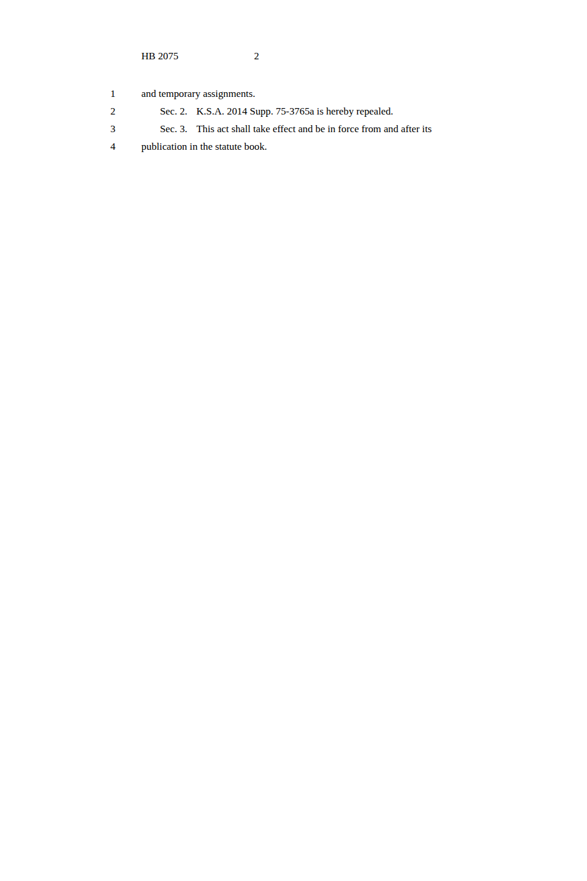HB 2075 2
| 1 | and temporary assignments. |
| 2 | Sec. 2. K.S.A. 2014 Supp. 75-3765a is hereby repealed. |
| 3 | Sec. 3. This act shall take effect and be in force from and after its |
| 4 | publication in the statute book. |